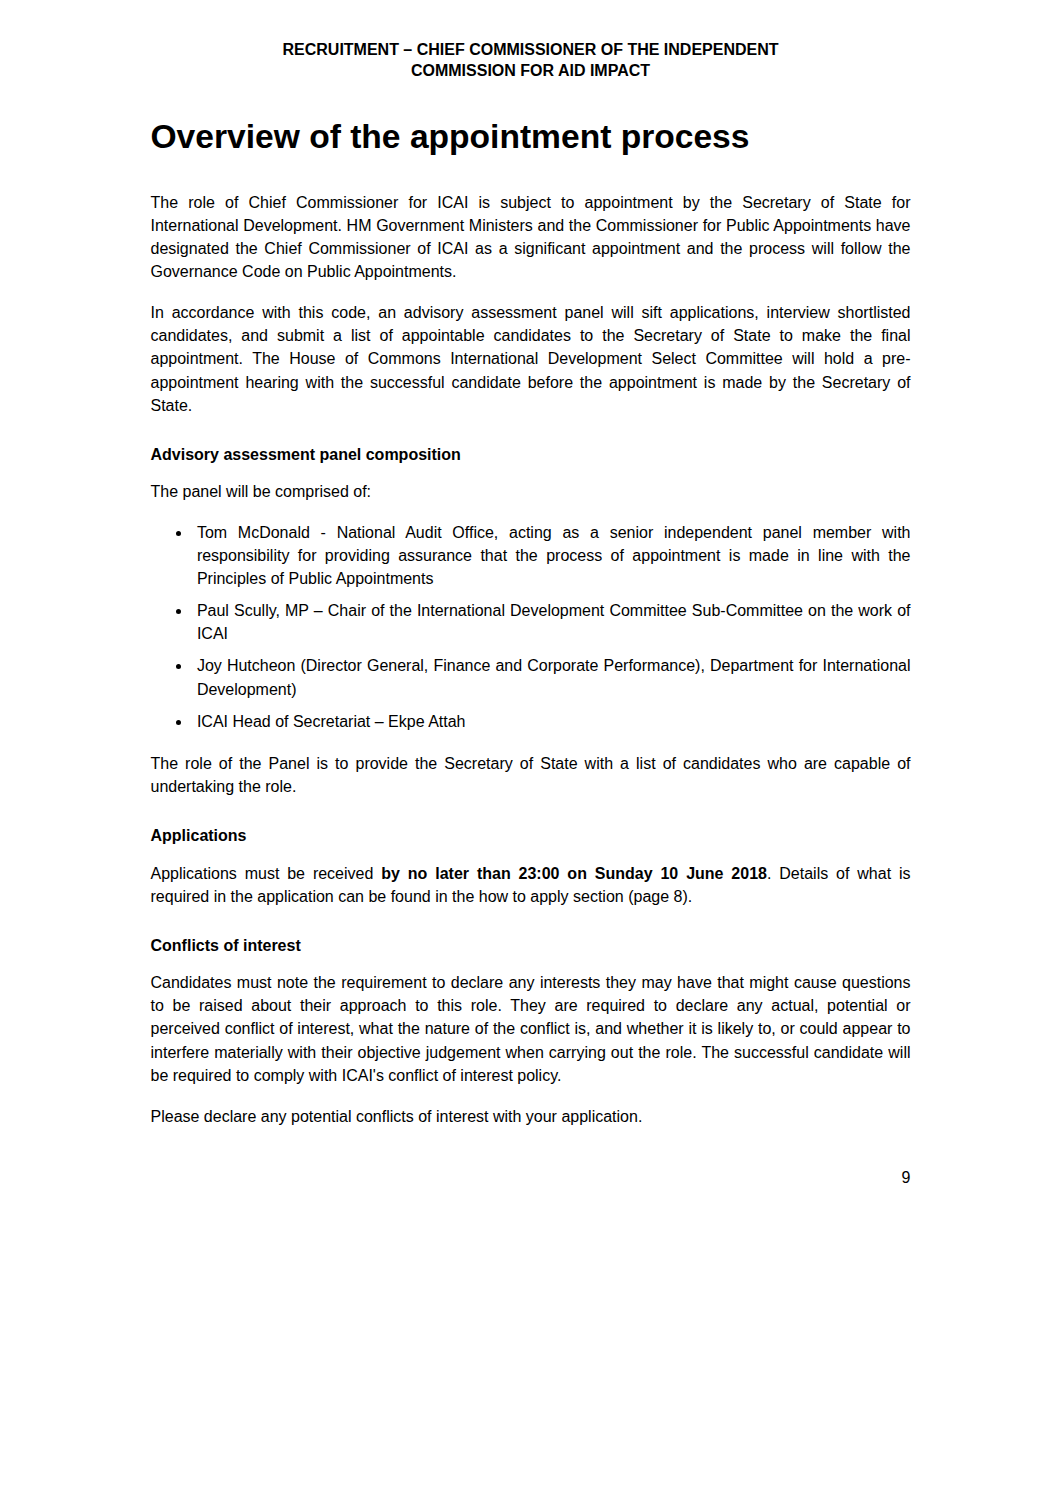RECRUITMENT – CHIEF COMMISSIONER OF THE INDEPENDENT
COMMISSION FOR AID IMPACT
Overview of the appointment process
The role of Chief Commissioner for ICAI is subject to appointment by the Secretary of State for International Development. HM Government Ministers and the Commissioner for Public Appointments have designated the Chief Commissioner of ICAI as a significant appointment and the process will follow the Governance Code on Public Appointments.
In accordance with this code, an advisory assessment panel will sift applications, interview shortlisted candidates, and submit a list of appointable candidates to the Secretary of State to make the final appointment. The House of Commons International Development Select Committee will hold a pre-appointment hearing with the successful candidate before the appointment is made by the Secretary of State.
Advisory assessment panel composition
The panel will be comprised of:
Tom McDonald - National Audit Office, acting as a senior independent panel member with responsibility for providing assurance that the process of appointment is made in line with the Principles of Public Appointments
Paul Scully, MP – Chair of the International Development Committee Sub-Committee on the work of ICAI
Joy Hutcheon (Director General, Finance and Corporate Performance), Department for International Development)
ICAI Head of Secretariat – Ekpe Attah
The role of the Panel is to provide the Secretary of State with a list of candidates who are capable of undertaking the role.
Applications
Applications must be received by no later than 23:00 on Sunday 10 June 2018. Details of what is required in the application can be found in the how to apply section (page 8).
Conflicts of interest
Candidates must note the requirement to declare any interests they may have that might cause questions to be raised about their approach to this role. They are required to declare any actual, potential or perceived conflict of interest, what the nature of the conflict is, and whether it is likely to, or could appear to interfere materially with their objective judgement when carrying out the role. The successful candidate will be required to comply with ICAI's conflict of interest policy.
Please declare any potential conflicts of interest with your application.
9